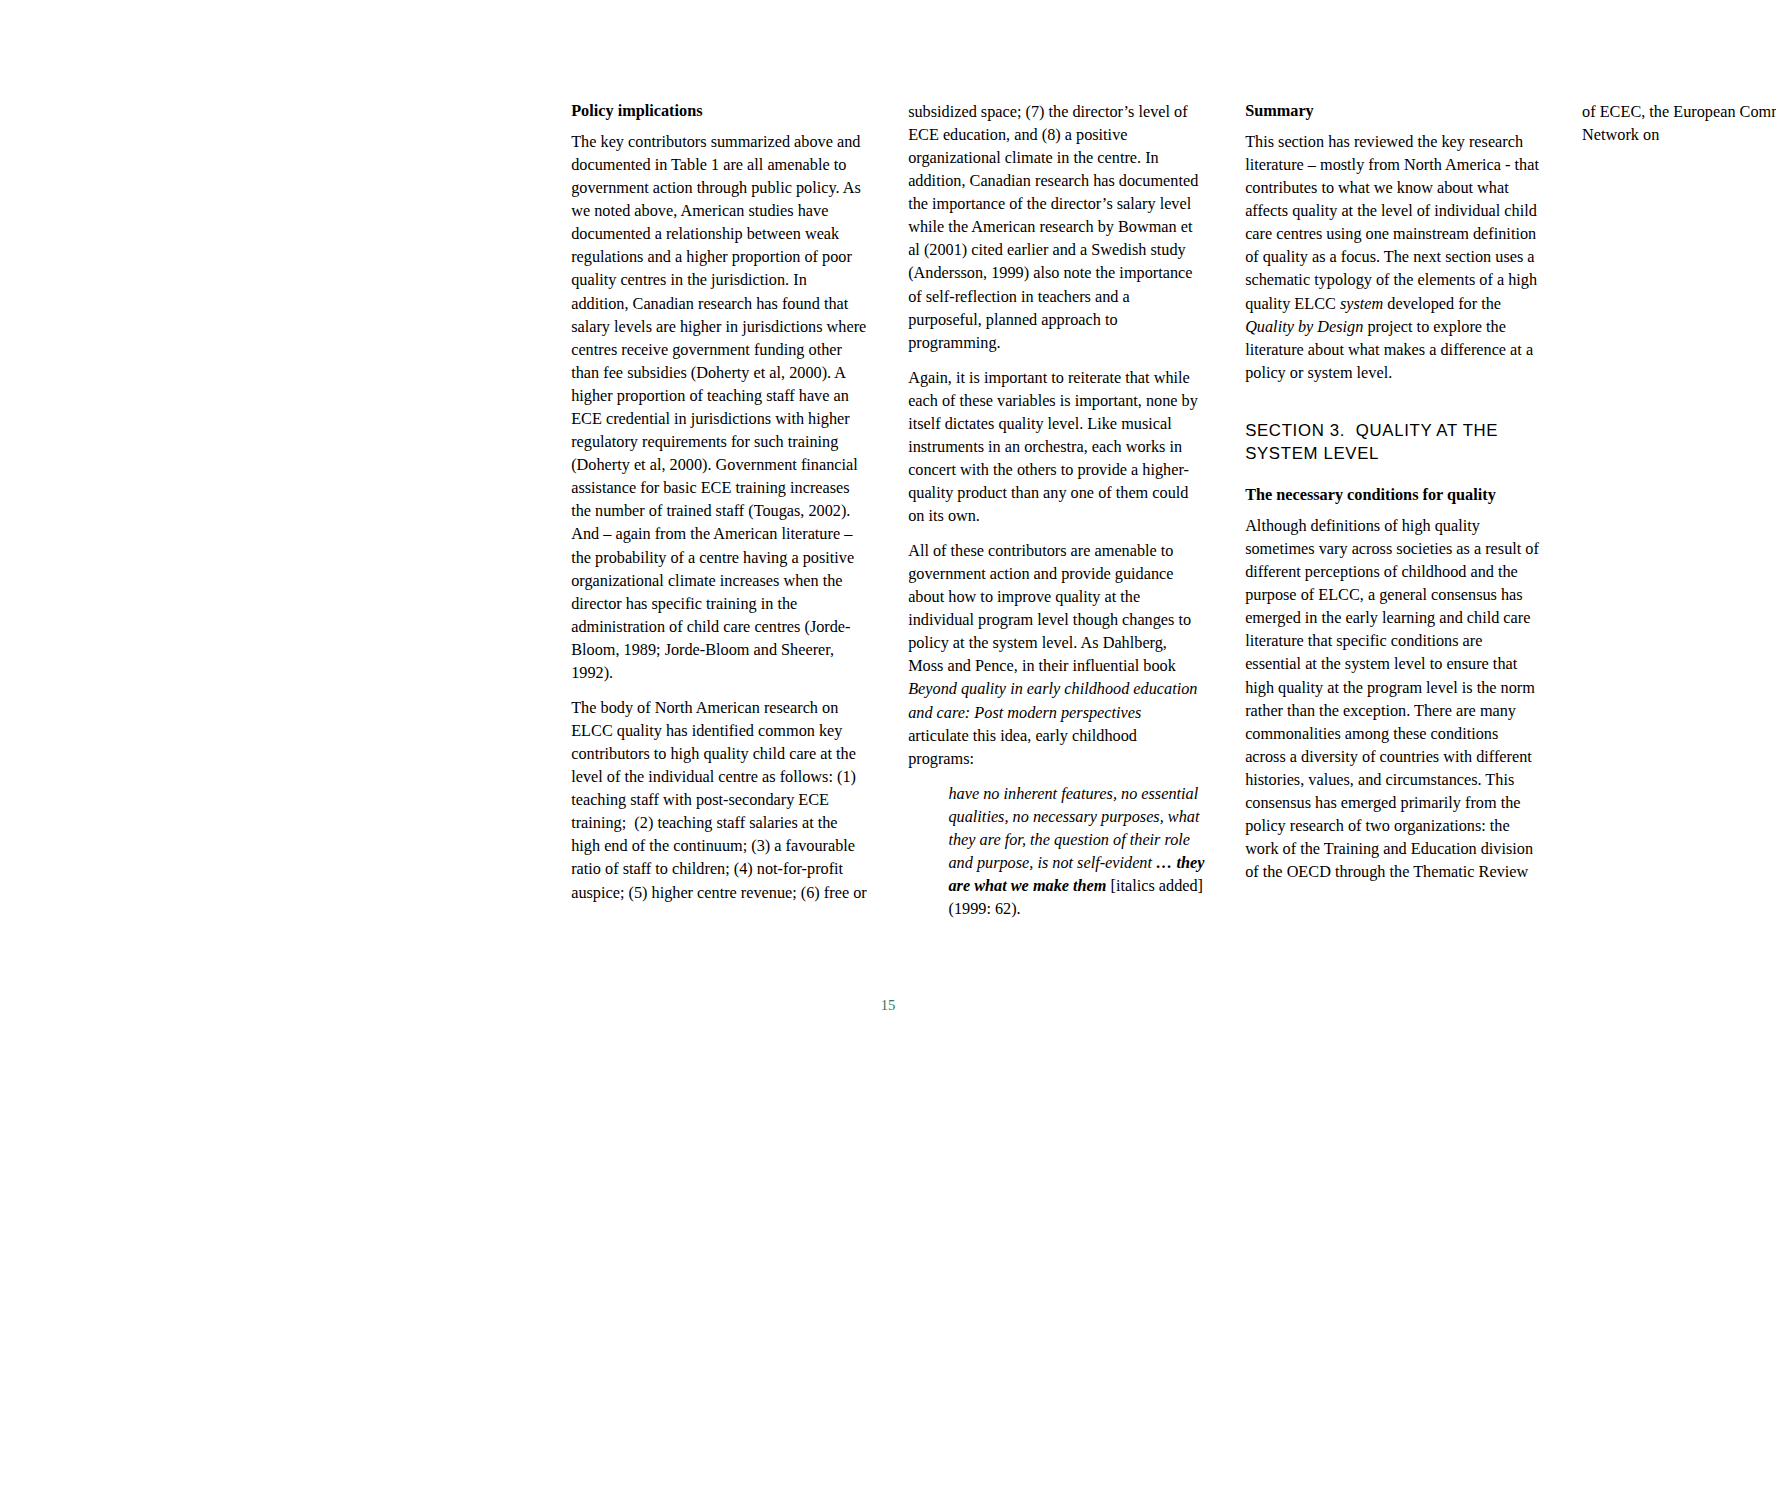Policy implications
The key contributors summarized above and documented in Table 1 are all amenable to government action through public policy. As we noted above, American studies have documented a relationship between weak regulations and a higher proportion of poor quality centres in the jurisdiction. In addition, Canadian research has found that salary levels are higher in jurisdictions where centres receive government funding other than fee subsidies (Doherty et al, 2000). A higher proportion of teaching staff have an ECE credential in jurisdictions with higher regulatory requirements for such training (Doherty et al, 2000). Government financial assistance for basic ECE training increases the number of trained staff (Tougas, 2002). And – again from the American literature – the probability of a centre having a positive organizational climate increases when the director has specific training in the administration of child care centres (Jorde-Bloom, 1989; Jorde-Bloom and Sheerer, 1992).
The body of North American research on ELCC quality has identified common key contributors to high quality child care at the level of the individual centre as follows: (1) teaching staff with post-secondary ECE training; (2) teaching staff salaries at the high end of the continuum; (3) a favourable ratio of staff to children; (4) not-for-profit auspice; (5) higher centre revenue; (6) free or subsidized space; (7) the director’s level of ECE education, and (8) a positive organizational climate in the centre. In addition, Canadian research has documented the importance of the director’s salary level while the American research by Bowman et al (2001) cited earlier and a Swedish study (Andersson, 1999) also note the importance of self-reflection in teachers and a purposeful, planned approach to programming.
Again, it is important to reiterate that while each of these variables is important, none by itself dictates quality level. Like musical instruments in an orchestra, each works in concert with the others to provide a higher-quality product than any one of them could on its own.
All of these contributors are amenable to government action and provide guidance about how to improve quality at the individual program level though changes to policy at the system level. As Dahlberg, Moss and Pence, in their influential book Beyond quality in early childhood education and care: Post modern perspectives articulate this idea, early childhood programs:
have no inherent features, no essential qualities, no necessary purposes, what they are for, the question of their role and purpose, is not self-evident … they are what we make them [italics added] (1999: 62).
Summary
This section has reviewed the key research literature – mostly from North America - that contributes to what we know about what affects quality at the level of individual child care centres using one mainstream definition of quality as a focus. The next section uses a schematic typology of the elements of a high quality ELCC system developed for the Quality by Design project to explore the literature about what makes a difference at a policy or system level.
Section 3. Quality at the system level
The necessary conditions for quality
Although definitions of high quality sometimes vary across societies as a result of different perceptions of childhood and the purpose of ELCC, a general consensus has emerged in the early learning and child care literature that specific conditions are essential at the system level to ensure that high quality at the program level is the norm rather than the exception. There are many commonalities among these conditions across a diversity of countries with different histories, values, and circumstances. This consensus has emerged primarily from the policy research of two organizations: the work of the Training and Education division of the OECD through the Thematic Review of ECEC, the European Commission Network on
15